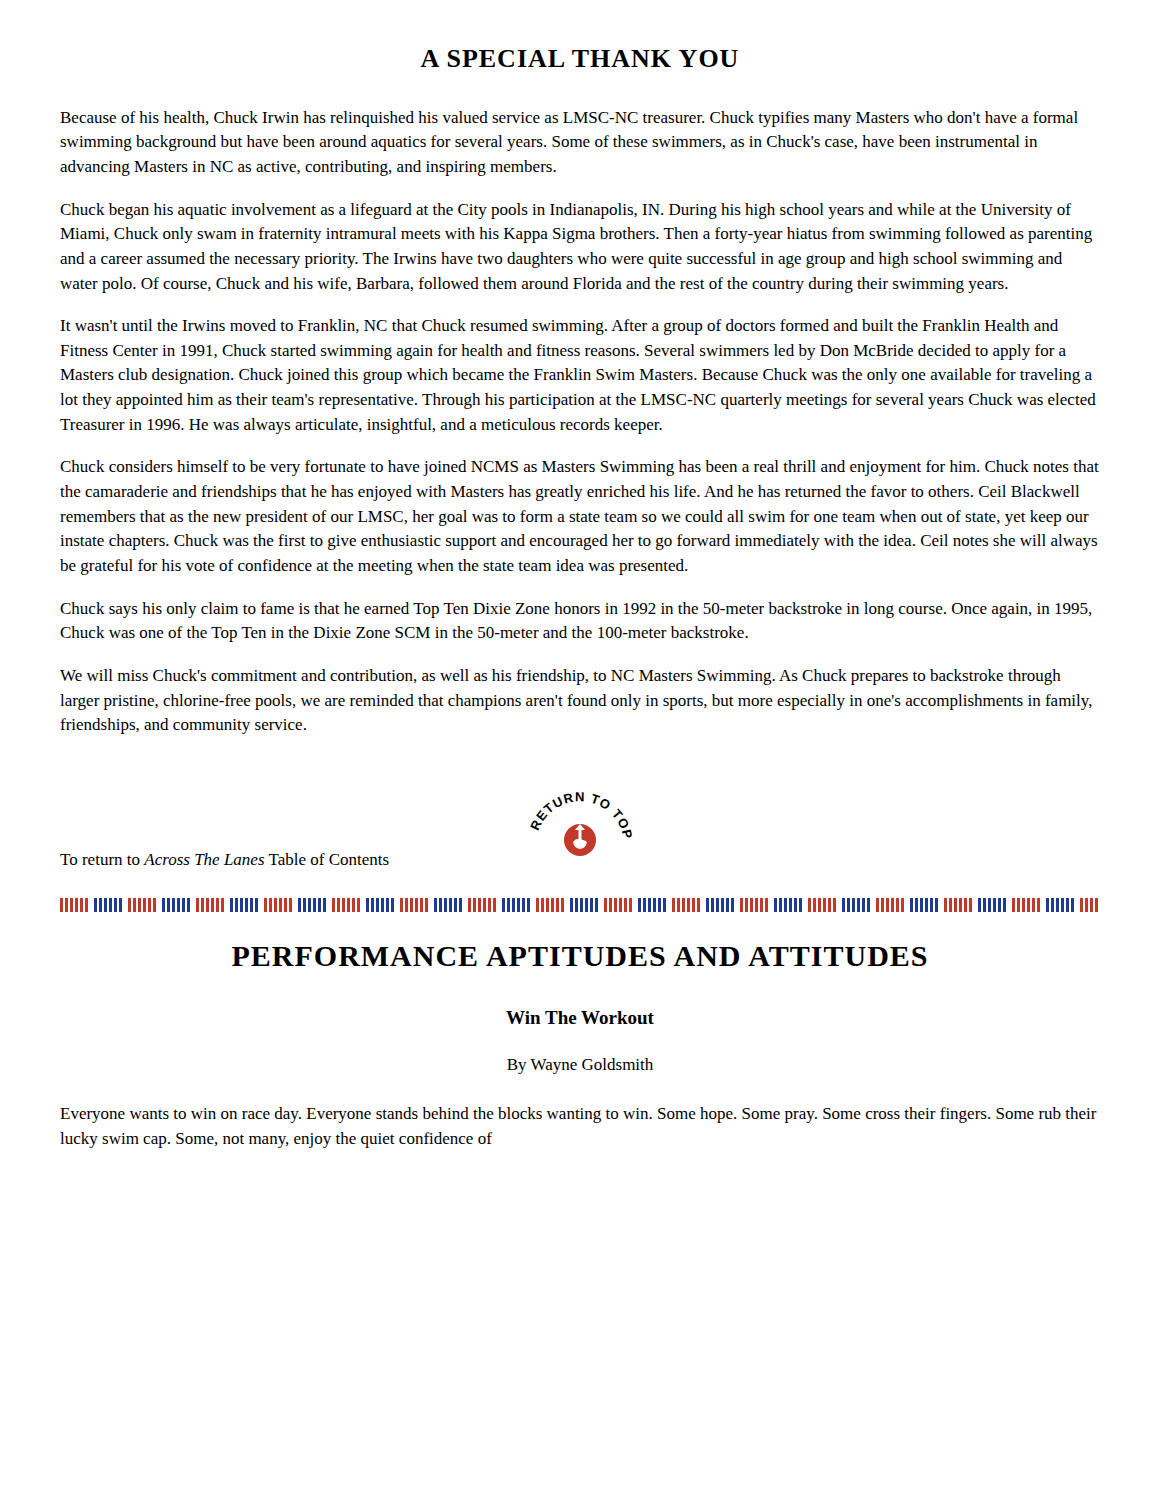A SPECIAL THANK YOU
Because of his health, Chuck Irwin has relinquished his valued service as LMSC-NC treasurer. Chuck typifies many Masters who don't have a formal swimming background but have been around aquatics for several years. Some of these swimmers, as in Chuck's case, have been instrumental in advancing Masters in NC as active, contributing, and inspiring members.
Chuck began his aquatic involvement as a lifeguard at the City pools in Indianapolis, IN. During his high school years and while at the University of Miami, Chuck only swam in fraternity intramural meets with his Kappa Sigma brothers. Then a forty-year hiatus from swimming followed as parenting and a career assumed the necessary priority. The Irwins have two daughters who were quite successful in age group and high school swimming and water polo. Of course, Chuck and his wife, Barbara, followed them around Florida and the rest of the country during their swimming years.
It wasn't until the Irwins moved to Franklin, NC that Chuck resumed swimming. After a group of doctors formed and built the Franklin Health and Fitness Center in 1991, Chuck started swimming again for health and fitness reasons. Several swimmers led by Don McBride decided to apply for a Masters club designation. Chuck joined this group which became the Franklin Swim Masters. Because Chuck was the only one available for traveling a lot they appointed him as their team's representative. Through his participation at the LMSC-NC quarterly meetings for several years Chuck was elected Treasurer in 1996. He was always articulate, insightful, and a meticulous records keeper.
Chuck considers himself to be very fortunate to have joined NCMS as Masters Swimming has been a real thrill and enjoyment for him. Chuck notes that the camaraderie and friendships that he has enjoyed with Masters has greatly enriched his life. And he has returned the favor to others. Ceil Blackwell remembers that as the new president of our LMSC, her goal was to form a state team so we could all swim for one team when out of state, yet keep our instate chapters. Chuck was the first to give enthusiastic support and encouraged her to go forward immediately with the idea. Ceil notes she will always be grateful for his vote of confidence at the meeting when the state team idea was presented.
Chuck says his only claim to fame is that he earned Top Ten Dixie Zone honors in 1992 in the 50-meter backstroke in long course. Once again, in 1995, Chuck was one of the Top Ten in the Dixie Zone SCM in the 50-meter and the 100-meter backstroke.
We will miss Chuck's commitment and contribution, as well as his friendship, to NC Masters Swimming. As Chuck prepares to backstroke through larger pristine, chlorine-free pools, we are reminded that champions aren't found only in sports, but more especially in one's accomplishments in family, friendships, and community service.
RETURN TO TOP
To return to Across The Lanes Table of Contents
PERFORMANCE APTITUDES AND ATTITUDES
Win The Workout
By Wayne Goldsmith
Everyone wants to win on race day. Everyone stands behind the blocks wanting to win. Some hope. Some pray. Some cross their fingers. Some rub their lucky swim cap. Some, not many, enjoy the quiet confidence of